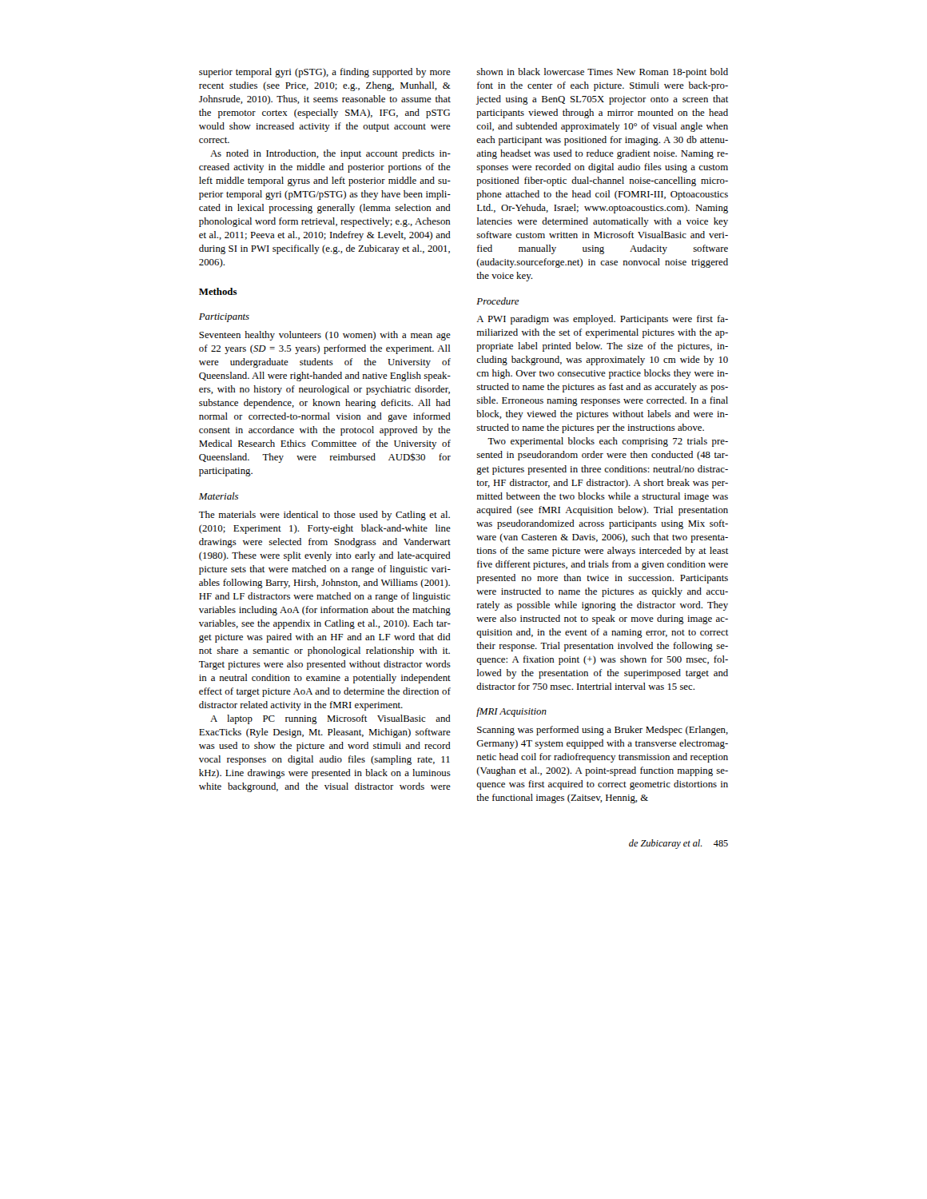superior temporal gyri (pSTG), a finding supported by more recent studies (see Price, 2010; e.g., Zheng, Munhall, & Johnsrude, 2010). Thus, it seems reasonable to assume that the premotor cortex (especially SMA), IFG, and pSTG would show increased activity if the output account were correct.
As noted in Introduction, the input account predicts increased activity in the middle and posterior portions of the left middle temporal gyrus and left posterior middle and superior temporal gyri (pMTG/pSTG) as they have been implicated in lexical processing generally (lemma selection and phonological word form retrieval, respectively; e.g., Acheson et al., 2011; Peeva et al., 2010; Indefrey & Levelt, 2004) and during SI in PWI specifically (e.g., de Zubicaray et al., 2001, 2006).
Methods
Participants
Seventeen healthy volunteers (10 women) with a mean age of 22 years (SD = 3.5 years) performed the experiment. All were undergraduate students of the University of Queensland. All were right-handed and native English speakers, with no history of neurological or psychiatric disorder, substance dependence, or known hearing deficits. All had normal or corrected-to-normal vision and gave informed consent in accordance with the protocol approved by the Medical Research Ethics Committee of the University of Queensland. They were reimbursed AUD$30 for participating.
Materials
The materials were identical to those used by Catling et al. (2010; Experiment 1). Forty-eight black-and-white line drawings were selected from Snodgrass and Vanderwart (1980). These were split evenly into early and late-acquired picture sets that were matched on a range of linguistic variables following Barry, Hirsh, Johnston, and Williams (2001). HF and LF distractors were matched on a range of linguistic variables including AoA (for information about the matching variables, see the appendix in Catling et al., 2010). Each target picture was paired with an HF and an LF word that did not share a semantic or phonological relationship with it. Target pictures were also presented without distractor words in a neutral condition to examine a potentially independent effect of target picture AoA and to determine the direction of distractor related activity in the fMRI experiment.
A laptop PC running Microsoft VisualBasic and ExacTicks (Ryle Design, Mt. Pleasant, Michigan) software was used to show the picture and word stimuli and record vocal responses on digital audio files (sampling rate, 11 kHz). Line drawings were presented in black on a luminous white background, and the visual distractor words were shown in black lowercase Times New Roman 18-point bold font in the center of each picture. Stimuli were back-projected using a BenQ SL705X projector onto a screen that participants viewed through a mirror mounted on the head coil, and subtended approximately 10° of visual angle when each participant was positioned for imaging. A 30 db attenuating headset was used to reduce gradient noise. Naming responses were recorded on digital audio files using a custom positioned fiber-optic dual-channel noise-cancelling microphone attached to the head coil (FOMRI-III, Optoacoustics Ltd., Or-Yehuda, Israel; www.optoacoustics.com). Naming latencies were determined automatically with a voice key software custom written in Microsoft VisualBasic and verified manually using Audacity software (audacity.sourceforge.net) in case nonvocal noise triggered the voice key.
Procedure
A PWI paradigm was employed. Participants were first familiarized with the set of experimental pictures with the appropriate label printed below. The size of the pictures, including background, was approximately 10 cm wide by 10 cm high. Over two consecutive practice blocks they were instructed to name the pictures as fast and as accurately as possible. Erroneous naming responses were corrected. In a final block, they viewed the pictures without labels and were instructed to name the pictures per the instructions above.
Two experimental blocks each comprising 72 trials presented in pseudorandom order were then conducted (48 target pictures presented in three conditions: neutral/no distractor, HF distractor, and LF distractor). A short break was permitted between the two blocks while a structural image was acquired (see fMRI Acquisition below). Trial presentation was pseudorandomized across participants using Mix software (van Casteren & Davis, 2006), such that two presentations of the same picture were always interceded by at least five different pictures, and trials from a given condition were presented no more than twice in succession. Participants were instructed to name the pictures as quickly and accurately as possible while ignoring the distractor word. They were also instructed not to speak or move during image acquisition and, in the event of a naming error, not to correct their response. Trial presentation involved the following sequence: A fixation point (+) was shown for 500 msec, followed by the presentation of the superimposed target and distractor for 750 msec. Intertrial interval was 15 sec.
fMRI Acquisition
Scanning was performed using a Bruker Medspec (Erlangen, Germany) 4T system equipped with a transverse electromagnetic head coil for radiofrequency transmission and reception (Vaughan et al., 2002). A point-spread function mapping sequence was first acquired to correct geometric distortions in the functional images (Zaitsev, Hennig, &
de Zubicaray et al.485